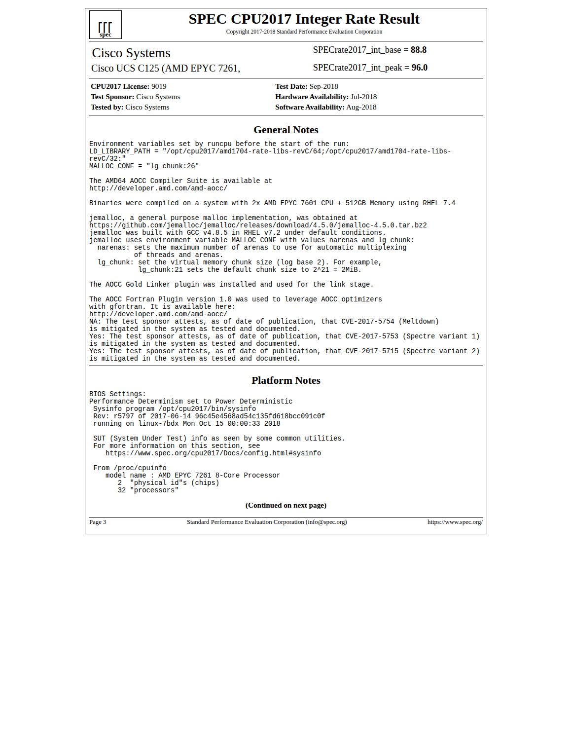⎡⎡⎡
spec
SPEC CPU2017 Integer Rate Result
Copyright 2017-2018 Standard Performance Evaluation Corporation
| Cisco Systems | SPECrate2017_int_base = 88.8 |
| Cisco UCS C125 (AMD EPYC 7261, | SPECrate2017_int_peak = 96.0 |
| CPU2017 License: 9019 | Test Date: Sep-2018 |
| Test Sponsor: Cisco Systems | Hardware Availability: Jul-2018 |
| Tested by: Cisco Systems | Software Availability: Aug-2018 |
General Notes
Environment variables set by runcpu before the start of the run:
LD_LIBRARY_PATH = "/opt/cpu2017/amd1704-rate-libs-revC/64;/opt/cpu2017/amd1704-rate-libs-revC/32:"
MALLOC_CONF = "lg_chunk:26"

The AMD64 AOCC Compiler Suite is available at
http://developer.amd.com/amd-aocc/

Binaries were compiled on a system with 2x AMD EPYC 7601 CPU + 512GB Memory using RHEL 7.4

jemalloc, a general purpose malloc implementation, was obtained at
https://github.com/jemalloc/jemalloc/releases/download/4.5.0/jemalloc-4.5.0.tar.bz2
jemalloc was built with GCC v4.8.5 in RHEL v7.2 under default conditions.
jemalloc uses environment variable MALLOC_CONF with values narenas and lg_chunk:
  narenas: sets the maximum number of arenas to use for automatic multiplexing
           of threads and arenas.
  lg_chunk: set the virtual memory chunk size (log base 2). For example,
            lg_chunk:21 sets the default chunk size to 2^21 = 2MiB.

The AOCC Gold Linker plugin was installed and used for the link stage.

The AOCC Fortran Plugin version 1.0 was used to leverage AOCC optimizers
with gfortran. It is available here:
http://developer.amd.com/amd-aocc/
NA: The test sponsor attests, as of date of publication, that CVE-2017-5754 (Meltdown)
is mitigated in the system as tested and documented.
Yes: The test sponsor attests, as of date of publication, that CVE-2017-5753 (Spectre variant 1)
is mitigated in the system as tested and documented.
Yes: The test sponsor attests, as of date of publication, that CVE-2017-5715 (Spectre variant 2)
is mitigated in the system as tested and documented.
Platform Notes
BIOS Settings:
Performance Determinism set to Power Deterministic
 Sysinfo program /opt/cpu2017/bin/sysinfo
 Rev: r5797 of 2017-06-14 96c45e4568ad54c135fd618bcc091c0f
 running on linux-7bdx Mon Oct 15 00:00:33 2018

 SUT (System Under Test) info as seen by some common utilities.
 For more information on this section, see
    https://www.spec.org/cpu2017/Docs/config.html#sysinfo

 From /proc/cpuinfo
    model name : AMD EPYC 7261 8-Core Processor
       2  "physical id"s (chips)
       32 "processors"
(Continued on next page)
Page 3 Standard Performance Evaluation Corporation (info@spec.org) https://www.spec.org/